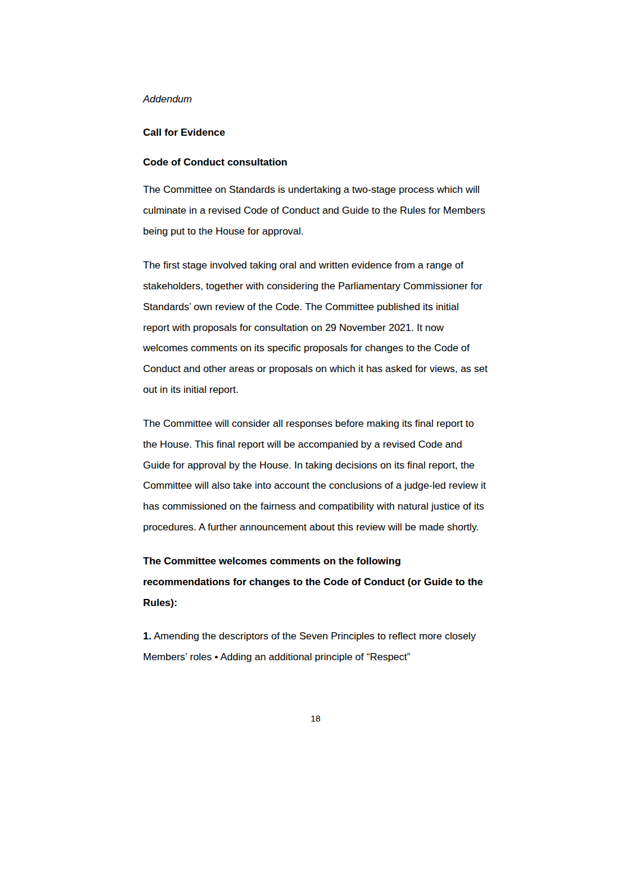Addendum
Call for Evidence
Code of Conduct consultation
The Committee on Standards is undertaking a two-stage process which will culminate in a revised Code of Conduct and Guide to the Rules for Members being put to the House for approval.
The first stage involved taking oral and written evidence from a range of stakeholders, together with considering the Parliamentary Commissioner for Standards’ own review of the Code. The Committee published its initial report with proposals for consultation on 29 November 2021. It now welcomes comments on its specific proposals for changes to the Code of Conduct and other areas or proposals on which it has asked for views, as set out in its initial report.
The Committee will consider all responses before making its final report to the House. This final report will be accompanied by a revised Code and Guide for approval by the House. In taking decisions on its final report, the Committee will also take into account the conclusions of a judge-led review it has commissioned on the fairness and compatibility with natural justice of its procedures. A further announcement about this review will be made shortly.
The Committee welcomes comments on the following recommendations for changes to the Code of Conduct (or Guide to the Rules):
1. Amending the descriptors of the Seven Principles to reflect more closely Members’ roles • Adding an additional principle of “Respect”
18